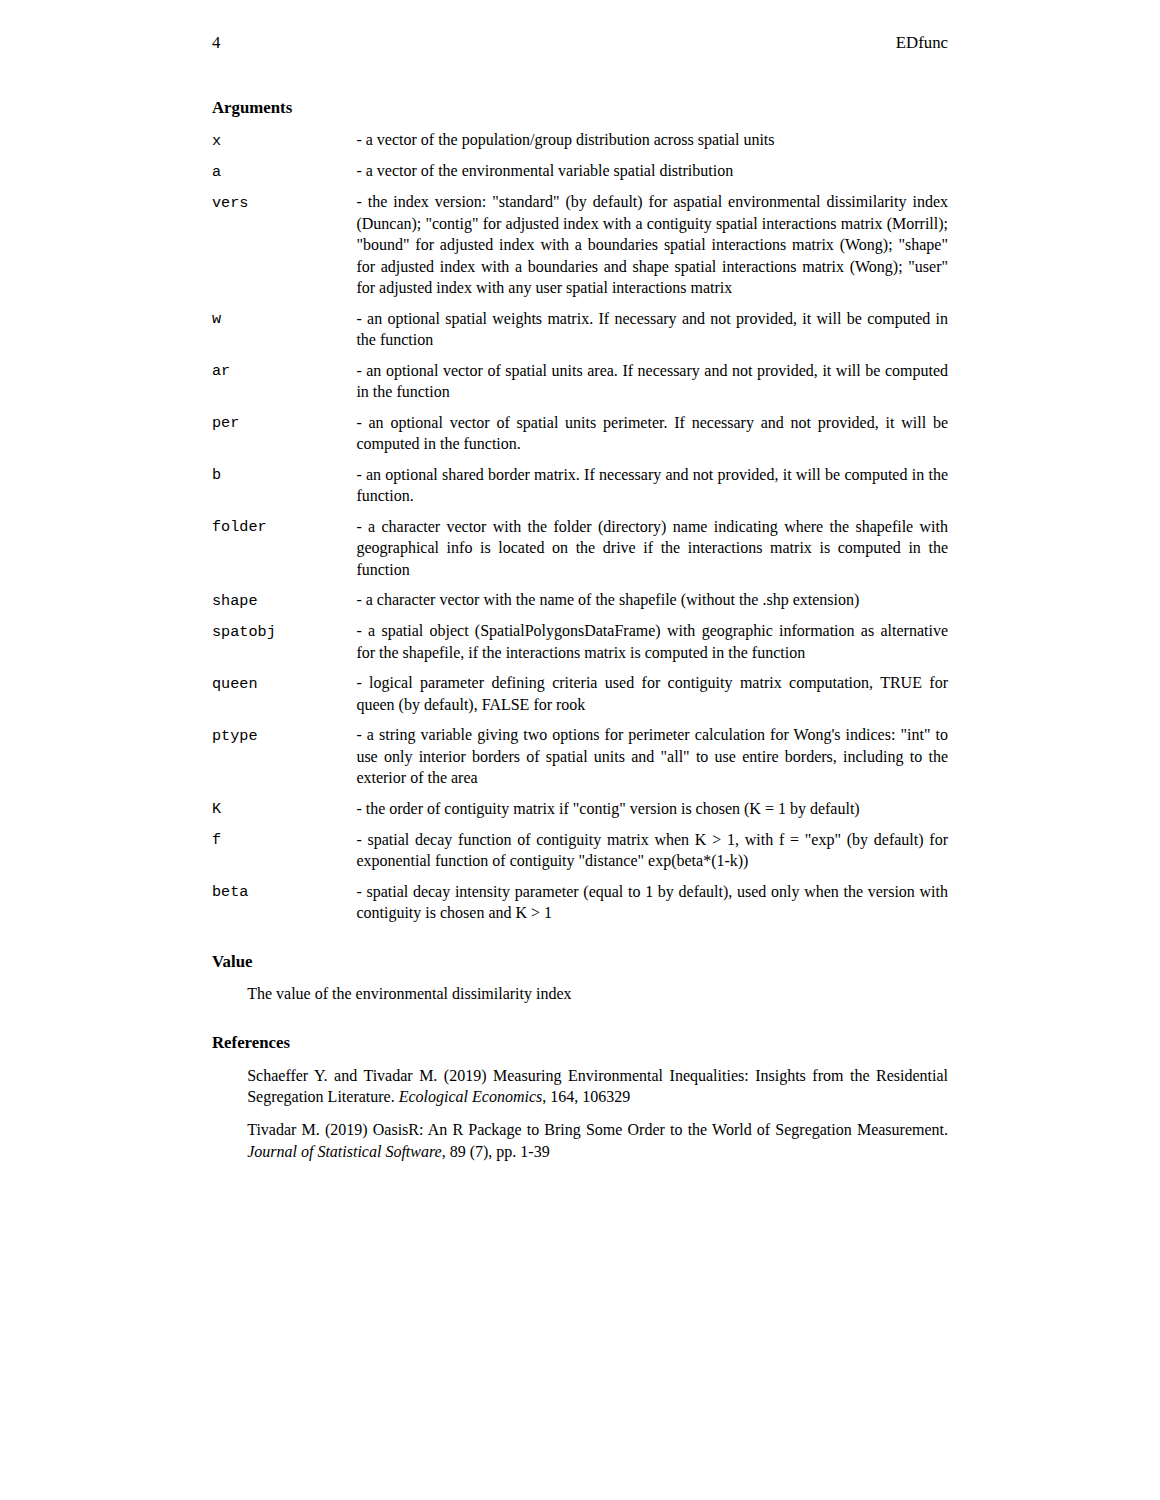4 EDfunc
Arguments
x
- a vector of the population/group distribution across spatial units
a
- a vector of the environmental variable spatial distribution
vers
- the index version: "standard" (by default) for aspatial environmental dissimilarity index (Duncan); "contig" for adjusted index with a contiguity spatial interactions matrix (Morrill); "bound" for adjusted index with a boundaries spatial interactions matrix (Wong); "shape" for adjusted index with a boundaries and shape spatial interactions matrix (Wong); "user" for adjusted index with any user spatial interactions matrix
w
- an optional spatial weights matrix. If necessary and not provided, it will be computed in the function
ar
- an optional vector of spatial units area. If necessary and not provided, it will be computed in the function
per
- an optional vector of spatial units perimeter. If necessary and not provided, it will be computed in the function.
b
- an optional shared border matrix. If necessary and not provided, it will be computed in the function.
folder
- a character vector with the folder (directory) name indicating where the shapefile with geographical info is located on the drive if the interactions matrix is computed in the function
shape
- a character vector with the name of the shapefile (without the .shp extension)
spatobj
- a spatial object (SpatialPolygonsDataFrame) with geographic information as alternative for the shapefile, if the interactions matrix is computed in the function
queen
- logical parameter defining criteria used for contiguity matrix computation, TRUE for queen (by default), FALSE for rook
ptype
- a string variable giving two options for perimeter calculation for Wong's indices: "int" to use only interior borders of spatial units and "all" to use entire borders, including to the exterior of the area
K
- the order of contiguity matrix if "contig" version is chosen (K = 1 by default)
f
- spatial decay function of contiguity matrix when K > 1, with f = "exp" (by default) for exponential function of contiguity "distance" exp(beta*(1-k))
beta
- spatial decay intensity parameter (equal to 1 by default), used only when the version with contiguity is chosen and K > 1
Value
The value of the environmental dissimilarity index
References
Schaeffer Y. and Tivadar M. (2019) Measuring Environmental Inequalities: Insights from the Residential Segregation Literature. Ecological Economics, 164, 106329
Tivadar M. (2019) OasisR: An R Package to Bring Some Order to the World of Segregation Measurement. Journal of Statistical Software, 89 (7), pp. 1-39